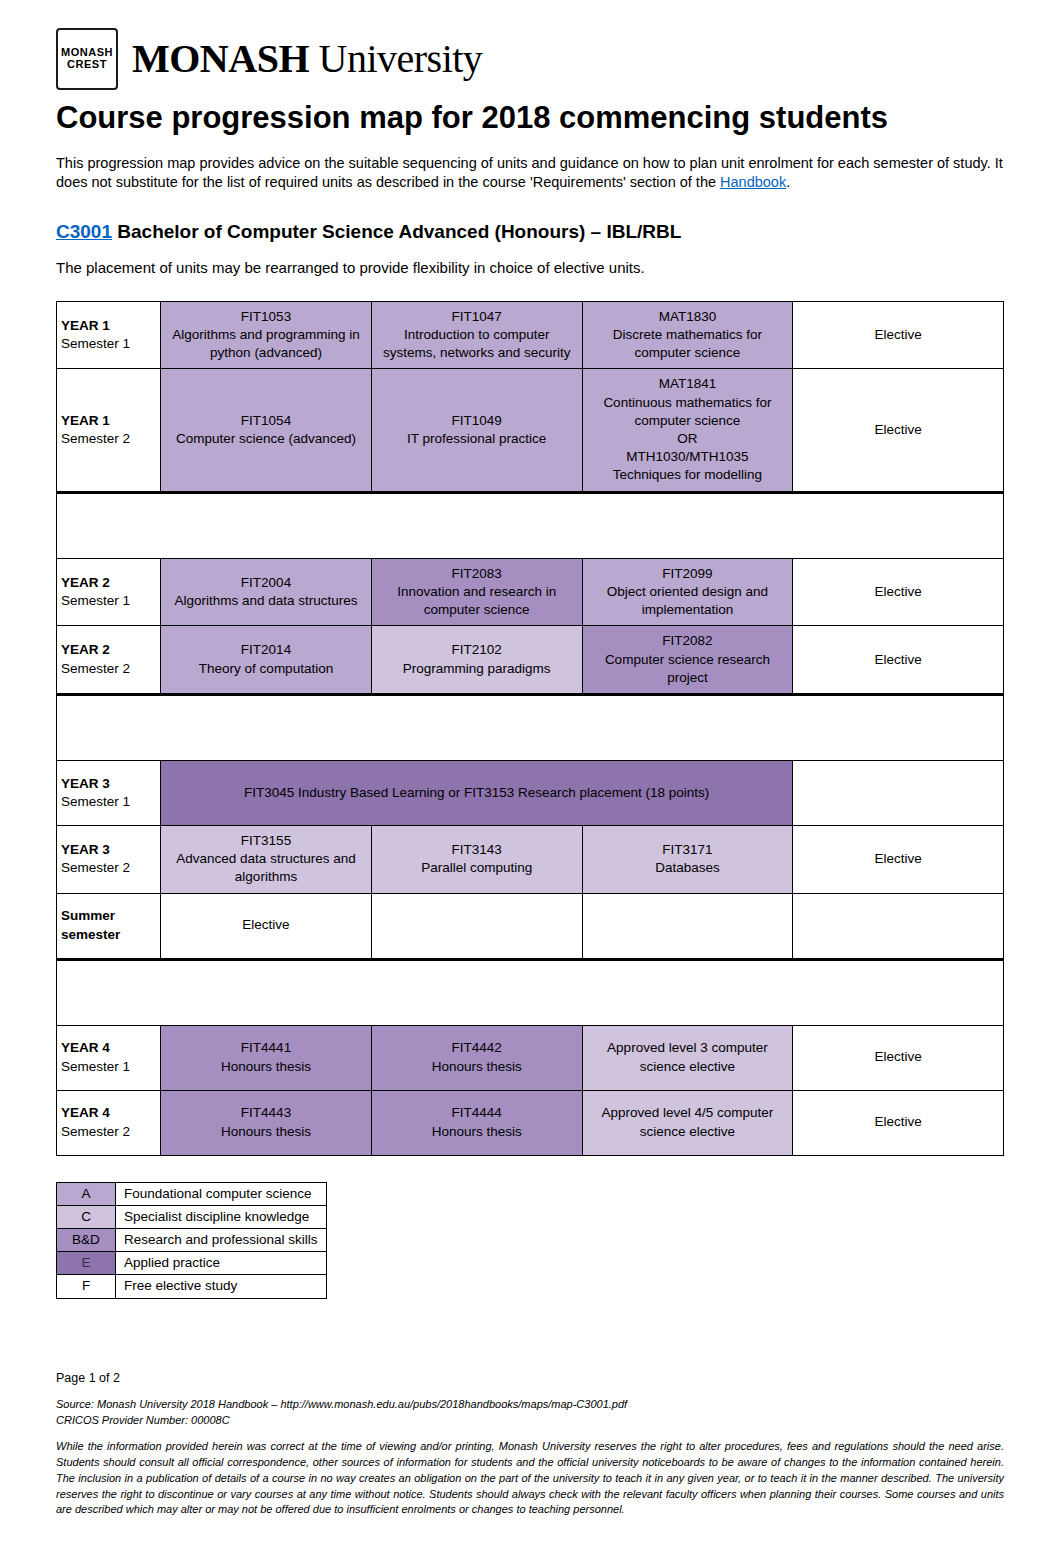MONASH
CREST
MONASH University
Course progression map for 2018 commencing students
This progression map provides advice on the suitable sequencing of units and guidance on how to plan unit enrolment for each semester of study. It does not substitute for the list of required units as described in the course 'Requirements' section of the Handbook.
C3001 Bachelor of Computer Science Advanced (Honours) – IBL/RBL
The placement of units may be rearranged to provide flexibility in choice of elective units.
| YEAR 1 Semester 1 | FIT1053 Algorithms and programming in python (advanced) | FIT1047 Introduction to computer systems, networks and security | MAT1830 Discrete mathematics for computer science | Elective |
| YEAR 1 Semester 2 | FIT1054 Computer science (advanced) | FIT1049 IT professional practice | MAT1841 Continuous mathematics for computer science OR MTH1030/MTH1035 Techniques for modelling | Elective |
| YEAR 2 Semester 1 | FIT2004 Algorithms and data structures | FIT2083 Innovation and research in computer science | FIT2099 Object oriented design and implementation | Elective |
| YEAR 2 Semester 2 | FIT2014 Theory of computation | FIT2102 Programming paradigms | FIT2082 Computer science research project | Elective |
| YEAR 3 Semester 1 | FIT3045 Industry Based Learning or FIT3153 Research placement (18 points) | |
| YEAR 3 Semester 2 | FIT3155 Advanced data structures and algorithms | FIT3143 Parallel computing | FIT3171 Databases | Elective |
| Summer semester | Elective | | | |
| YEAR 4 Semester 1 | FIT4441 Honours thesis | FIT4442 Honours thesis | Approved level 3 computer science elective | Elective |
| YEAR 4 Semester 2 | FIT4443 Honours thesis | FIT4444 Honours thesis | Approved level 4/5 computer science elective | Elective |
| A | Foundational computer science |
| C | Specialist discipline knowledge |
| B&D | Research and professional skills |
| E | Applied practice |
| F | Free elective study |
Page 1 of 2
Source: Monash University 2018 Handbook – http://www.monash.edu.au/pubs/2018handbooks/maps/map-C3001.pdf
CRICOS Provider Number: 00008C
While the information provided herein was correct at the time of viewing and/or printing, Monash University reserves the right to alter procedures, fees and regulations should the need arise. Students should consult all official correspondence, other sources of information for students and the official university noticeboards to be aware of changes to the information contained herein. The inclusion in a publication of details of a course in no way creates an obligation on the part of the university to teach it in any given year, or to teach it in the manner described. The university reserves the right to discontinue or vary courses at any time without notice. Students should always check with the relevant faculty officers when planning their courses. Some courses and units are described which may alter or may not be offered due to insufficient enrolments or changes to teaching personnel.